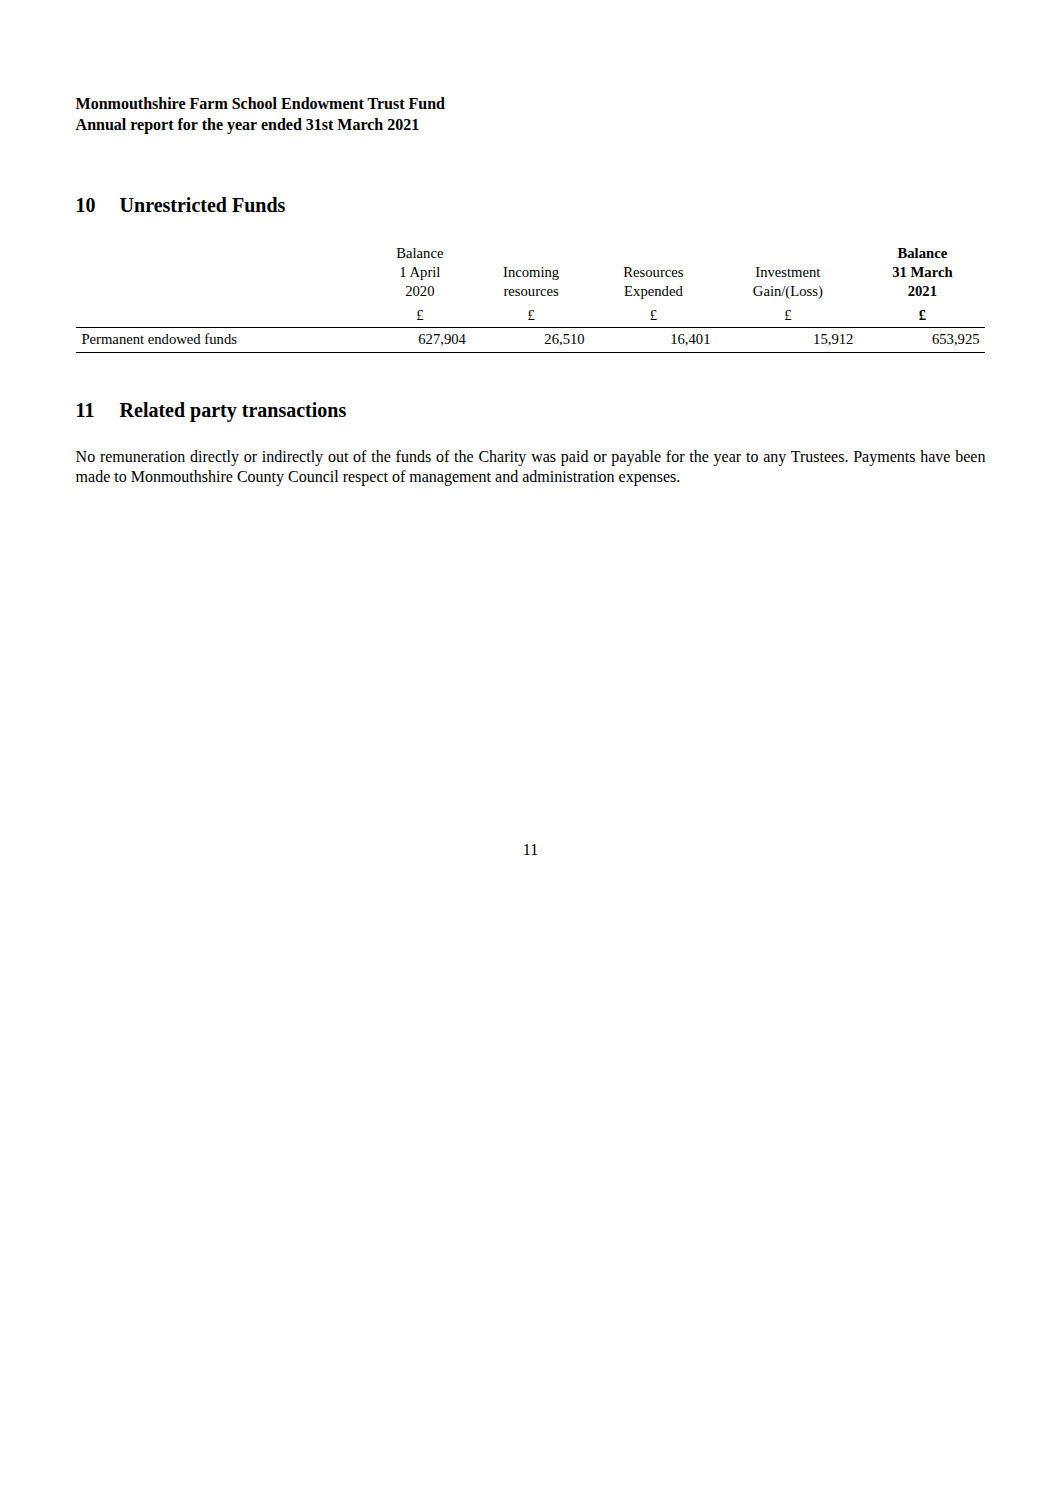Monmouthshire Farm School Endowment Trust Fund
Annual report for the year ended 31st March 2021
10 Unrestricted Funds
| | Balance 1 April 2020 | Incoming resources | Resources Expended | Investment Gain/(Loss) | Balance 31 March 2021 |
| --- | --- | --- | --- | --- | --- |
| | £ | £ | £ | £ | £ |
| Permanent endowed funds | 627,904 | 26,510 | 16,401 | 15,912 | 653,925 |
11 Related party transactions
No remuneration directly or indirectly out of the funds of the Charity was paid or payable for the year to any Trustees. Payments have been made to Monmouthshire County Council respect of management and administration expenses.
11